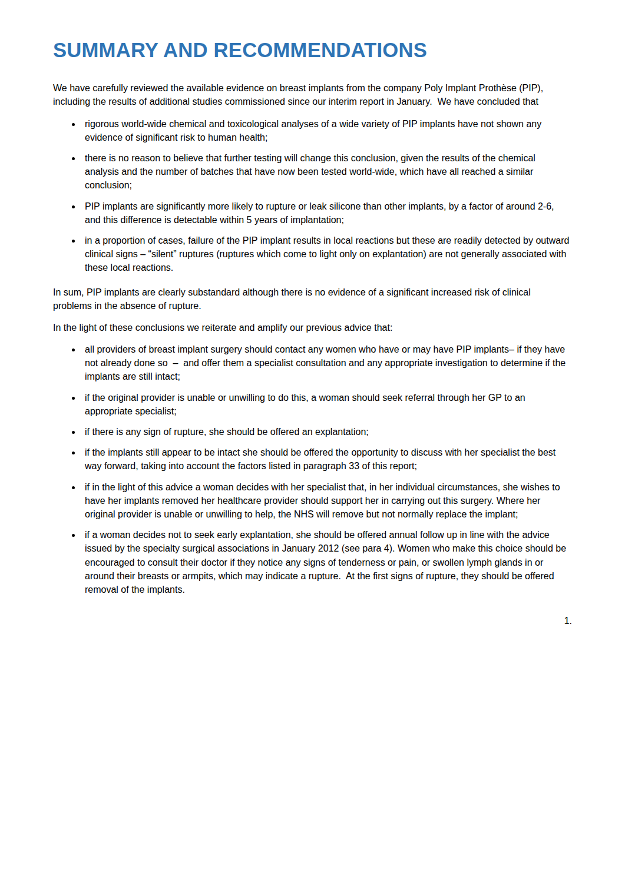SUMMARY AND RECOMMENDATIONS
We have carefully reviewed the available evidence on breast implants from the company Poly Implant Prothèse (PIP), including the results of additional studies commissioned since our interim report in January. We have concluded that
rigorous world-wide chemical and toxicological analyses of a wide variety of PIP implants have not shown any evidence of significant risk to human health;
there is no reason to believe that further testing will change this conclusion, given the results of the chemical analysis and the number of batches that have now been tested world-wide, which have all reached a similar conclusion;
PIP implants are significantly more likely to rupture or leak silicone than other implants, by a factor of around 2-6, and this difference is detectable within 5 years of implantation;
in a proportion of cases, failure of the PIP implant results in local reactions but these are readily detected by outward clinical signs – “silent” ruptures (ruptures which come to light only on explantation) are not generally associated with these local reactions.
In sum, PIP implants are clearly substandard although there is no evidence of a significant increased risk of clinical problems in the absence of rupture.
In the light of these conclusions we reiterate and amplify our previous advice that:
all providers of breast implant surgery should contact any women who have or may have PIP implants– if they have not already done so – and offer them a specialist consultation and any appropriate investigation to determine if the implants are still intact;
if the original provider is unable or unwilling to do this, a woman should seek referral through her GP to an appropriate specialist;
if there is any sign of rupture, she should be offered an explantation;
if the implants still appear to be intact she should be offered the opportunity to discuss with her specialist the best way forward, taking into account the factors listed in paragraph 33 of this report;
if in the light of this advice a woman decides with her specialist that, in her individual circumstances, she wishes to have her implants removed her healthcare provider should support her in carrying out this surgery. Where her original provider is unable or unwilling to help, the NHS will remove but not normally replace the implant;
if a woman decides not to seek early explantation, she should be offered annual follow up in line with the advice issued by the specialty surgical associations in January 2012 (see para 4). Women who make this choice should be encouraged to consult their doctor if they notice any signs of tenderness or pain, or swollen lymph glands in or around their breasts or armpits, which may indicate a rupture. At the first signs of rupture, they should be offered removal of the implants.
1.